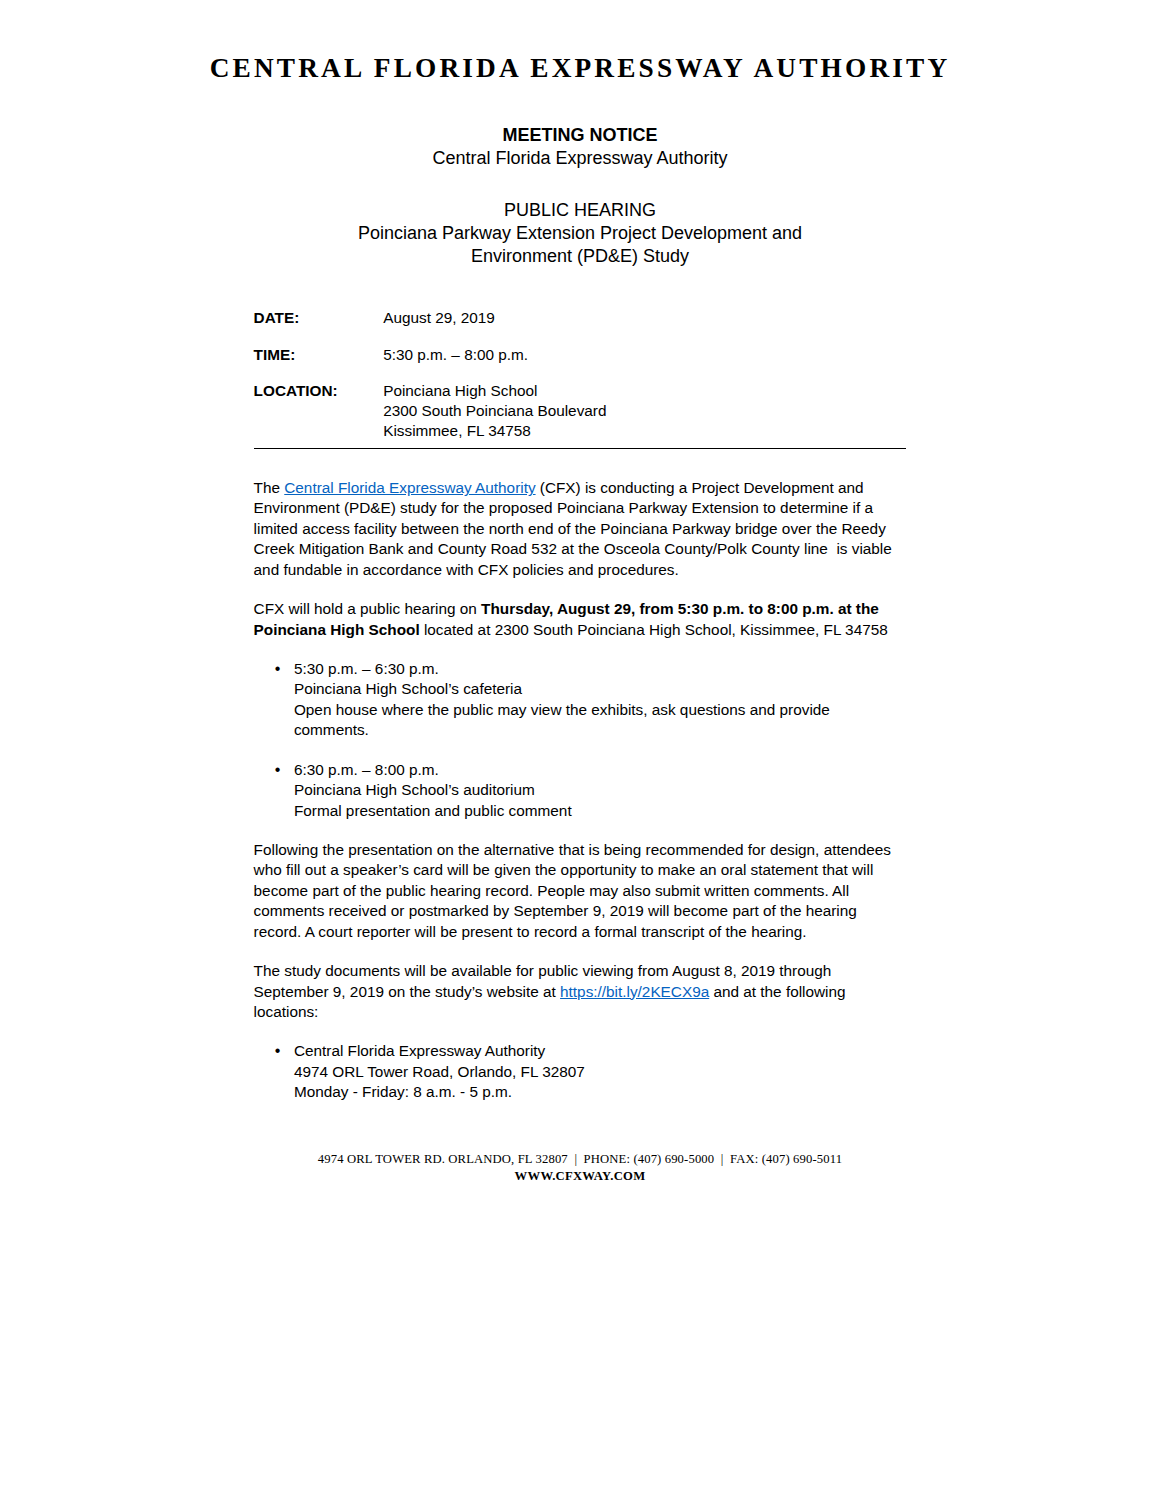CENTRAL FLORIDA EXPRESSWAY AUTHORITY
MEETING NOTICE
Central Florida Expressway Authority
PUBLIC HEARING
Poinciana Parkway Extension Project Development and
Environment (PD&E) Study
| DATE: | August 29, 2019 |
| TIME: | 5:30 p.m. – 8:00 p.m. |
| LOCATION: | Poinciana High School 2300 South Poinciana Boulevard Kissimmee, FL 34758 |
The Central Florida Expressway Authority (CFX) is conducting a Project Development and Environment (PD&E) study for the proposed Poinciana Parkway Extension to determine if a limited access facility between the north end of the Poinciana Parkway bridge over the Reedy Creek Mitigation Bank and County Road 532 at the Osceola County/Polk County line is viable and fundable in accordance with CFX policies and procedures.
CFX will hold a public hearing on Thursday, August 29, from 5:30 p.m. to 8:00 p.m. at the Poinciana High School located at 2300 South Poinciana High School, Kissimmee, FL 34758
5:30 p.m. – 6:30 p.m.
Poinciana High School’s cafeteria
Open house where the public may view the exhibits, ask questions and provide comments.
6:30 p.m. – 8:00 p.m.
Poinciana High School’s auditorium
Formal presentation and public comment
Following the presentation on the alternative that is being recommended for design, attendees who fill out a speaker’s card will be given the opportunity to make an oral statement that will become part of the public hearing record. People may also submit written comments. All comments received or postmarked by September 9, 2019 will become part of the hearing record. A court reporter will be present to record a formal transcript of the hearing.
The study documents will be available for public viewing from August 8, 2019 through September 9, 2019 on the study’s website at https://bit.ly/2KECX9a and at the following locations:
Central Florida Expressway Authority
4974 ORL Tower Road, Orlando, FL 32807
Monday - Friday: 8 a.m. - 5 p.m.
4974 ORL TOWER RD. ORLANDO, FL 32807 | PHONE: (407) 690-5000 | FAX: (407) 690-5011
WWW.CFXWAY.COM